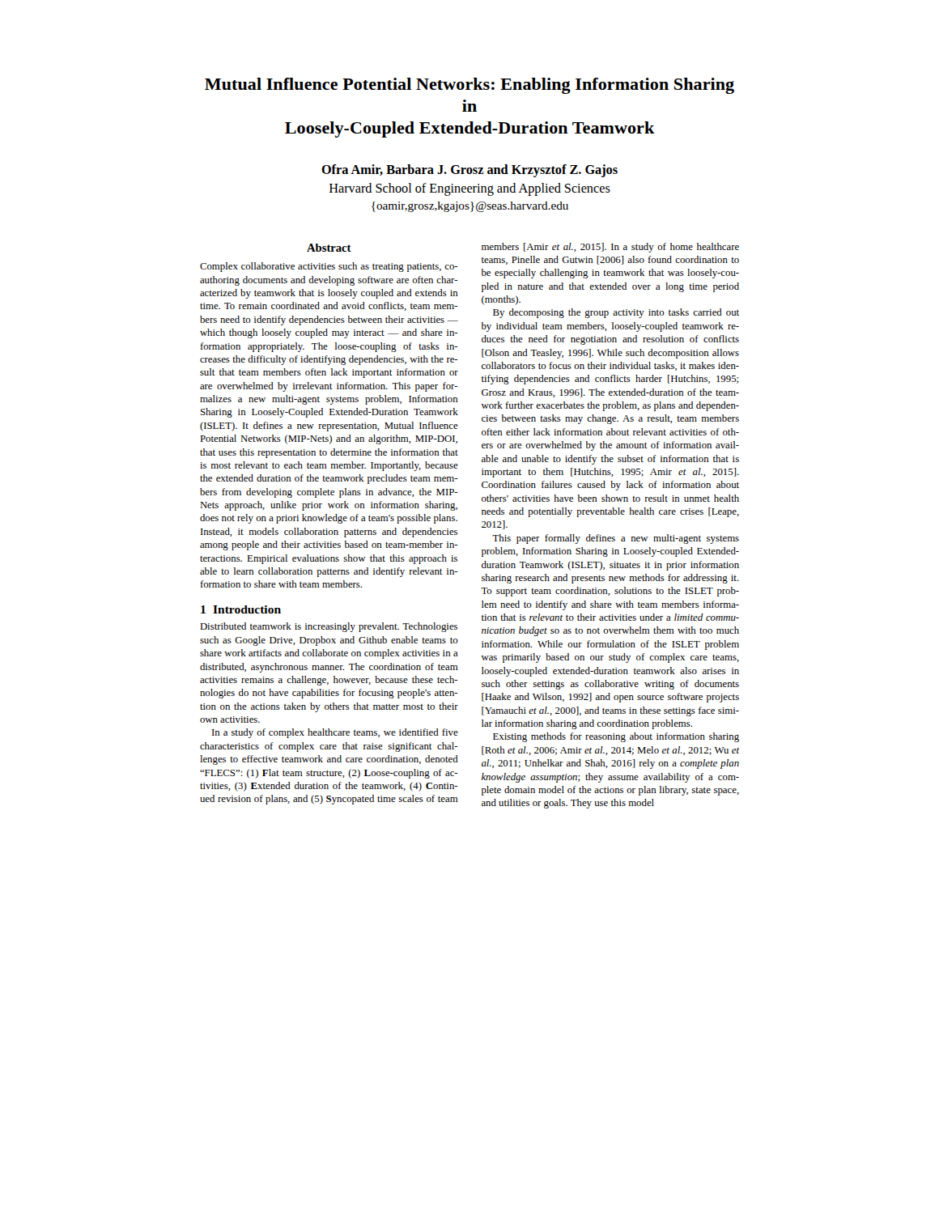Mutual Influence Potential Networks: Enabling Information Sharing in
Loosely-Coupled Extended-Duration Teamwork
Ofra Amir, Barbara J. Grosz and Krzysztof Z. Gajos
Harvard School of Engineering and Applied Sciences
{oamir,grosz,kgajos}@seas.harvard.edu
Abstract
Complex collaborative activities such as treating patients, co-authoring documents and developing software are often characterized by teamwork that is loosely coupled and extends in time. To remain coordinated and avoid conflicts, team members need to identify dependencies between their activities — which though loosely coupled may interact — and share information appropriately. The loose-coupling of tasks increases the difficulty of identifying dependencies, with the result that team members often lack important information or are overwhelmed by irrelevant information. This paper formalizes a new multi-agent systems problem, Information Sharing in Loosely-Coupled Extended-Duration Teamwork (ISLET). It defines a new representation, Mutual Influence Potential Networks (MIP-Nets) and an algorithm, MIP-DOI, that uses this representation to determine the information that is most relevant to each team member. Importantly, because the extended duration of the teamwork precludes team members from developing complete plans in advance, the MIP-Nets approach, unlike prior work on information sharing, does not rely on a priori knowledge of a team's possible plans. Instead, it models collaboration patterns and dependencies among people and their activities based on team-member interactions. Empirical evaluations show that this approach is able to learn collaboration patterns and identify relevant information to share with team members.
1 Introduction
Distributed teamwork is increasingly prevalent. Technologies such as Google Drive, Dropbox and Github enable teams to share work artifacts and collaborate on complex activities in a distributed, asynchronous manner. The coordination of team activities remains a challenge, however, because these technologies do not have capabilities for focusing people's attention on the actions taken by others that matter most to their own activities.
In a study of complex healthcare teams, we identified five characteristics of complex care that raise significant challenges to effective teamwork and care coordination, denoted “FLECS”: (1) Flat team structure, (2) Loose-coupling of activities, (3) Extended duration of the teamwork, (4) Continued revision of plans, and (5) Syncopated time scales of team members [Amir et al., 2015]. In a study of home healthcare teams, Pinelle and Gutwin [2006] also found coordination to be especially challenging in teamwork that was loosely-coupled in nature and that extended over a long time period (months).
By decomposing the group activity into tasks carried out by individual team members, loosely-coupled teamwork reduces the need for negotiation and resolution of conflicts [Olson and Teasley, 1996]. While such decomposition allows collaborators to focus on their individual tasks, it makes identifying dependencies and conflicts harder [Hutchins, 1995; Grosz and Kraus, 1996]. The extended-duration of the teamwork further exacerbates the problem, as plans and dependencies between tasks may change. As a result, team members often either lack information about relevant activities of others or are overwhelmed by the amount of information available and unable to identify the subset of information that is important to them [Hutchins, 1995; Amir et al., 2015]. Coordination failures caused by lack of information about others' activities have been shown to result in unmet health needs and potentially preventable health care crises [Leape, 2012].
This paper formally defines a new multi-agent systems problem, Information Sharing in Loosely-coupled Extended-duration Teamwork (ISLET), situates it in prior information sharing research and presents new methods for addressing it. To support team coordination, solutions to the ISLET problem need to identify and share with team members information that is relevant to their activities under a limited communication budget so as to not overwhelm them with too much information. While our formulation of the ISLET problem was primarily based on our study of complex care teams, loosely-coupled extended-duration teamwork also arises in such other settings as collaborative writing of documents [Haake and Wilson, 1992] and open source software projects [Yamauchi et al., 2000], and teams in these settings face similar information sharing and coordination problems.
Existing methods for reasoning about information sharing [Roth et al., 2006; Amir et al., 2014; Melo et al., 2012; Wu et al., 2011; Unhelkar and Shah, 2016] rely on a complete plan knowledge assumption; they assume availability of a complete domain model of the actions or plan library, state space, and utilities or goals. They use this model